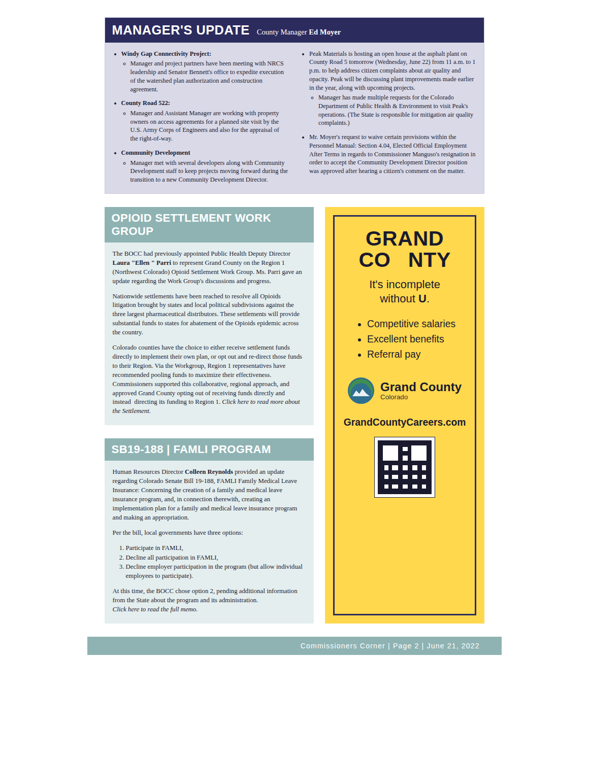MANAGER'S UPDATE
County Manager Ed Moyer
Windy Gap Connectivity Project:
Manager and project partners have been meeting with NRCS leadership and Senator Bennett's office to expedite execution of the watershed plan authorization and construction agreement.
County Road 522:
Manager and Assistant Manager are working with property owners on access agreements for a planned site visit by the U.S. Army Corps of Engineers and also for the appraisal of the right-of-way.
Community Development
Manager met with several developers along with Community Development staff to keep projects moving forward during the transition to a new Community Development Director.
Peak Materials is hosting an open house at the asphalt plant on County Road 5 tomorrow (Wednesday, June 22) from 11 a.m. to 1 p.m. to help address citizen complaints about air quality and opacity. Peak will be discussing plant improvements made earlier in the year, along with upcoming projects.
Manager has made multiple requests for the Colorado Department of Public Health & Environment to visit Peak's operations. (The State is responsible for mitigation air quality complaints.)
Mr. Moyer's request to waive certain provisions within the Personnel Manual: Section 4.04, Elected Official Employment After Terms in regards to Commissioner Manguso's resignation in order to accept the Community Development Director position was approved after hearing a citizen's comment on the matter.
OPIOID SETTLEMENT WORK GROUP
The BOCC had previously appointed Public Health Deputy Director Laura "Ellen " Parri to represent Grand County on the Region 1 (Northwest Colorado) Opioid Settlement Work Group. Ms. Parri gave an update regarding the Work Group's discussions and progress.
Nationwide settlements have been reached to resolve all Opioids litigation brought by states and local political subdivisions against the three largest pharmaceutical distributors. These settlements will provide substantial funds to states for abatement of the Opioids epidemic across the country.
Colorado counties have the choice to either receive settlement funds directly to implement their own plan, or opt out and re-direct those funds to their Region. Via the Workgroup, Region 1 representatives have recommended pooling funds to maximize their effectiveness. Commissioners supported this collaborative, regional approach, and approved Grand County opting out of receiving funds directly and instead directing its funding to Region 1. Click here to read more about the Settlement.
SB19-188 | FAMLI PROGRAM
Human Resources Director Colleen Reynolds provided an update regarding Colorado Senate Bill 19-188, FAMLI Family Medical Leave Insurance: Concerning the creation of a family and medical leave insurance program, and, in connection therewith, creating an implementation plan for a family and medical leave insurance program and making an appropriation.
Per the bill, local governments have three options:
Participate in FAMLI,
Decline all participation in FAMLI,
Decline employer participation in the program (but allow individual employees to participate).
At this time, the BOCC chose option 2, pending additional information from the State about the program and its administration.
Click here to read the full memo.
GRAND
CO NTY
It's incomplete
without U.
Competitive salaries
Excellent benefits
Referral pay
Grand County
Colorado
GrandCountyCareers.com
Commissioners Corner | Page 2 | June 21, 2022